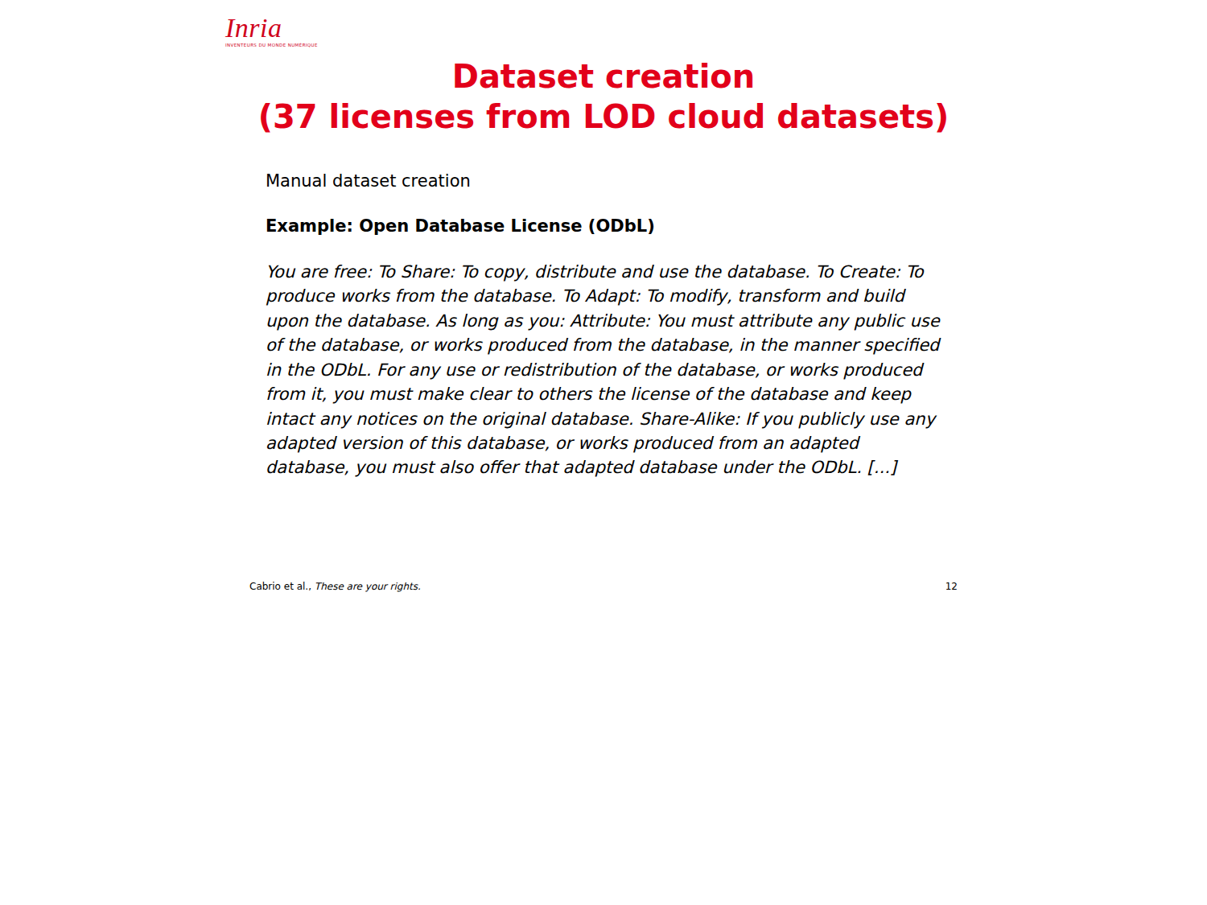Inria
Inventeurs du monde numérique
Dataset creation
(37 licenses from LOD cloud datasets)
Manual dataset creation
Example: Open Database License (ODbL)
You are free: To Share: To copy, distribute and use the database. To Create: To produce works from the database. To Adapt: To modify, transform and build upon the database. As long as you: Attribute: You must attribute any public use of the database, or works produced from the database, in the manner specified in the ODbL. For any use or redistribution of the database, or works produced from it, you must make clear to others the license of the database and keep intact any notices on the original database. Share-Alike: If you publicly use any adapted version of this database, or works produced from an adapted database, you must also offer that adapted database under the ODbL. [...]
Cabrio et al., These are your rights.
12